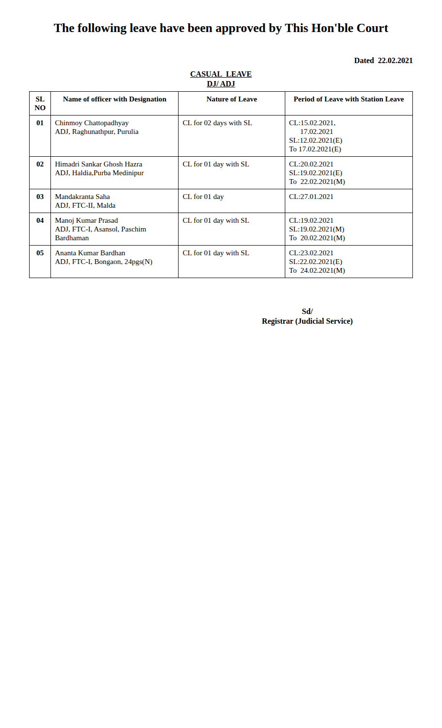The following leave have been approved by This Hon'ble Court
Dated 22.02.2021
CASUAL LEAVE
DJ/ ADJ
| SL NO | Name of officer with Designation | Nature of Leave | Period of Leave with Station Leave |
| --- | --- | --- | --- |
| 01 | Chinmoy Chattopadhyay ADJ, Raghunathpur, Purulia | CL for 02 days with SL | CL:15.02.2021, 17.02.2021 SL:12.02.2021(E) To 17.02.2021(E) |
| 02 | Himadri Sankar Ghosh Hazra ADJ, Haldia,Purba Medinipur | CL for 01 day with SL | CL:20.02.2021 SL:19.02.2021(E) To 22.02.2021(M) |
| 03 | Mandakranta Saha ADJ, FTC-II, Malda | CL for 01 day | CL:27.01.2021 |
| 04 | Manoj Kumar Prasad ADJ, FTC-I, Asansol, Paschim Bardhaman | CL for 01 day with SL | CL:19.02.2021 SL:19.02.2021(M) To 20.02.2021(M) |
| 05 | Ananta Kumar Bardhan ADJ, FTC-I, Bongaon, 24pgs(N) | CL for 01 day with SL | CL:23.02.2021 SL:22.02.2021(E) To 24.02.2021(M) |
Sd/
Registrar (Judicial Service)